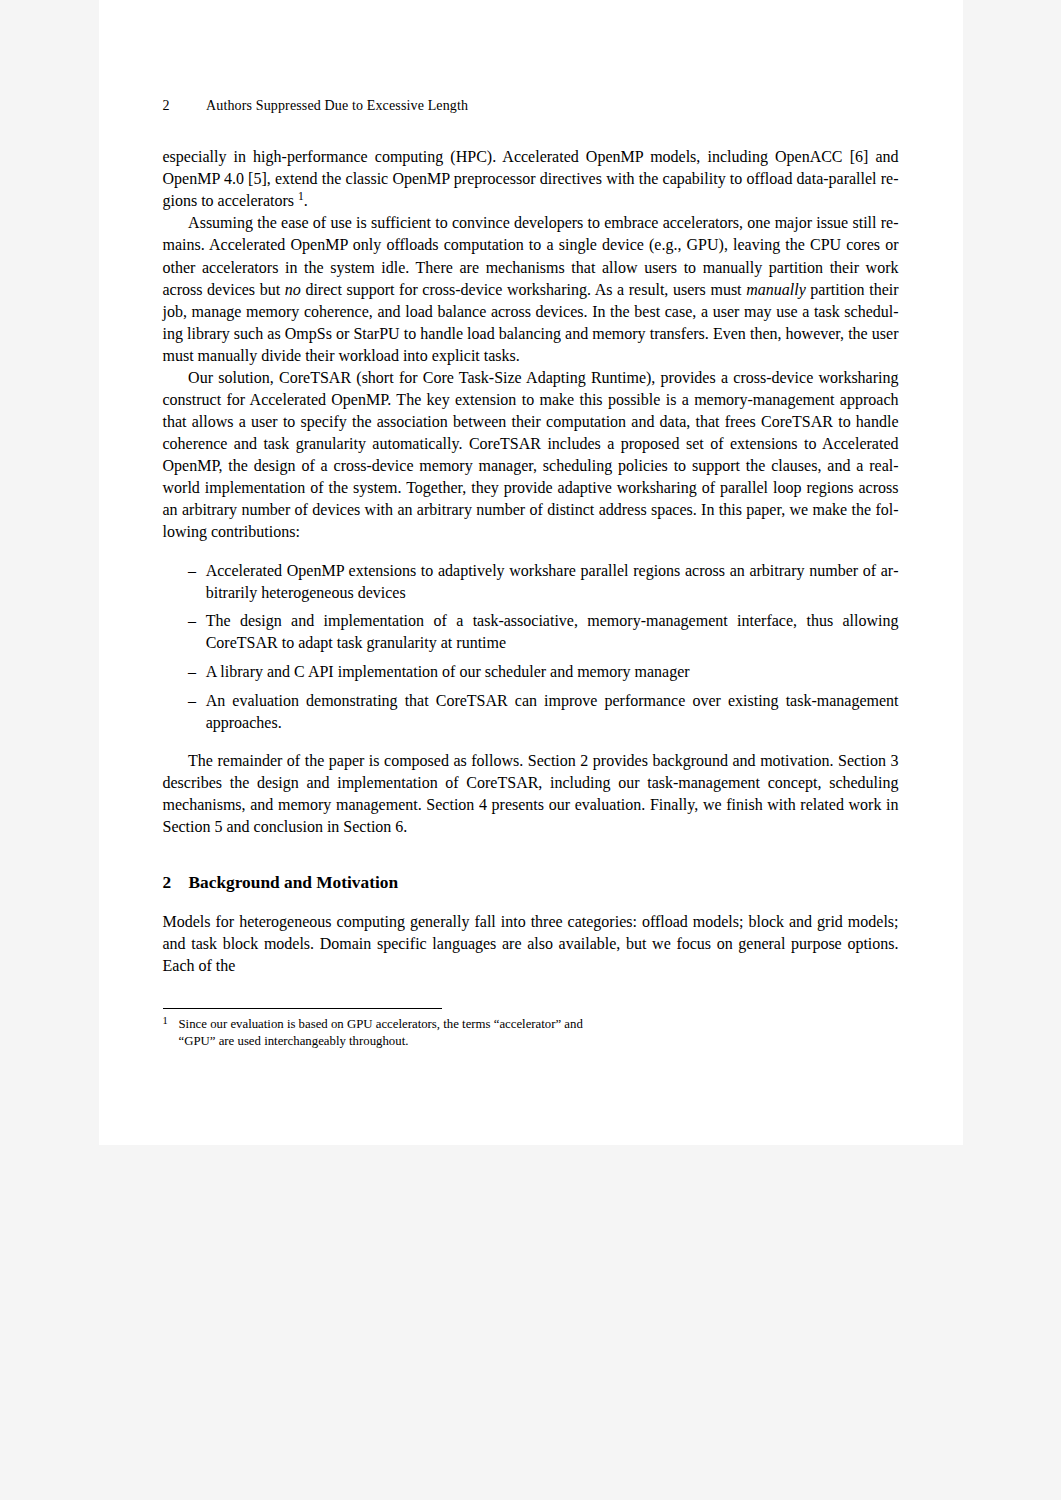2 Authors Suppressed Due to Excessive Length
especially in high-performance computing (HPC). Accelerated OpenMP models, including OpenACC [6] and OpenMP 4.0 [5], extend the classic OpenMP preprocessor directives with the capability to offload data-parallel regions to accelerators 1.
Assuming the ease of use is sufficient to convince developers to embrace accelerators, one major issue still remains. Accelerated OpenMP only offloads computation to a single device (e.g., GPU), leaving the CPU cores or other accelerators in the system idle. There are mechanisms that allow users to manually partition their work across devices but no direct support for cross-device worksharing. As a result, users must manually partition their job, manage memory coherence, and load balance across devices. In the best case, a user may use a task scheduling library such as OmpSs or StarPU to handle load balancing and memory transfers. Even then, however, the user must manually divide their workload into explicit tasks.
Our solution, CoreTSAR (short for Core Task-Size Adapting Runtime), provides a cross-device worksharing construct for Accelerated OpenMP. The key extension to make this possible is a memory-management approach that allows a user to specify the association between their computation and data, that frees CoreTSAR to handle coherence and task granularity automatically. CoreTSAR includes a proposed set of extensions to Accelerated OpenMP, the design of a cross-device memory manager, scheduling policies to support the clauses, and a real-world implementation of the system. Together, they provide adaptive worksharing of parallel loop regions across an arbitrary number of devices with an arbitrary number of distinct address spaces. In this paper, we make the following contributions:
Accelerated OpenMP extensions to adaptively workshare parallel regions across an arbitrary number of arbitrarily heterogeneous devices
The design and implementation of a task-associative, memory-management interface, thus allowing CoreTSAR to adapt task granularity at runtime
A library and C API implementation of our scheduler and memory manager
An evaluation demonstrating that CoreTSAR can improve performance over existing task-management approaches.
The remainder of the paper is composed as follows. Section 2 provides background and motivation. Section 3 describes the design and implementation of CoreTSAR, including our task-management concept, scheduling mechanisms, and memory management. Section 4 presents our evaluation. Finally, we finish with related work in Section 5 and conclusion in Section 6.
2 Background and Motivation
Models for heterogeneous computing generally fall into three categories: offload models; block and grid models; and task block models. Domain specific languages are also available, but we focus on general purpose options. Each of the
1 Since our evaluation is based on GPU accelerators, the terms “accelerator” and “GPU” are used interchangeably throughout.